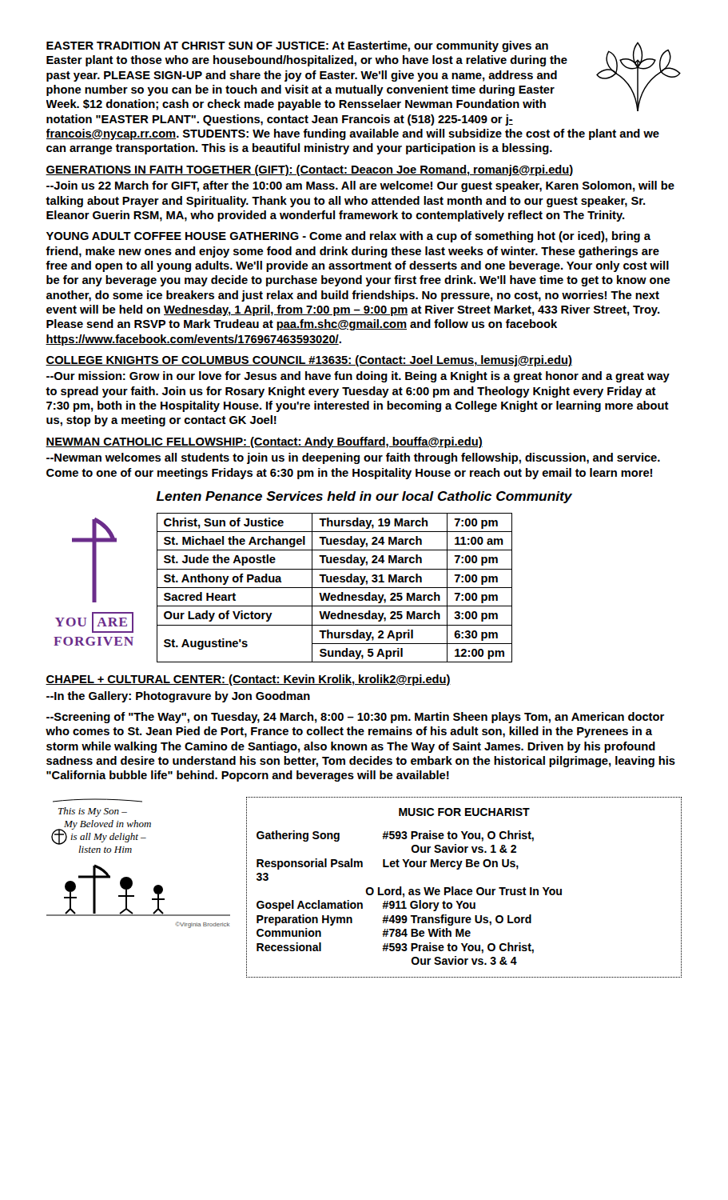EASTER TRADITION AT CHRIST SUN OF JUSTICE: At Eastertime, our community gives an Easter plant to those who are housebound/hospitalized, or who have lost a relative during the past year. PLEASE SIGN-UP and share the joy of Easter. We'll give you a name, address and phone number so you can be in touch and visit at a mutually convenient time during Easter Week. $12 donation; cash or check made payable to Rensselaer Newman Foundation with notation "EASTER PLANT". Questions, contact Jean Francois at (518) 225-1409 or j-francois@nycap.rr.com. STUDENTS: We have funding available and will subsidize the cost of the plant and we can arrange transportation. This is a beautiful ministry and your participation is a blessing.
GENERATIONS IN FAITH TOGETHER (GIFT): (Contact: Deacon Joe Romand, romanj6@rpi.edu)
--Join us 22 March for GIFT, after the 10:00 am Mass. All are welcome! Our guest speaker, Karen Solomon, will be talking about Prayer and Spirituality. Thank you to all who attended last month and to our guest speaker, Sr. Eleanor Guerin RSM, MA, who provided a wonderful framework to contemplatively reflect on The Trinity.
YOUNG ADULT COFFEE HOUSE GATHERING - Come and relax with a cup of something hot (or iced), bring a friend, make new ones and enjoy some food and drink during these last weeks of winter. These gatherings are free and open to all young adults. We'll provide an assortment of desserts and one beverage. Your only cost will be for any beverage you may decide to purchase beyond your first free drink. We'll have time to get to know one another, do some ice breakers and just relax and build friendships. No pressure, no cost, no worries! The next event will be held on Wednesday, 1 April, from 7:00 pm – 9:00 pm at River Street Market, 433 River Street, Troy. Please send an RSVP to Mark Trudeau at paa.fm.shc@gmail.com and follow us on facebook https://www.facebook.com/events/176967463593020/.
COLLEGE KNIGHTS OF COLUMBUS COUNCIL #13635: (Contact: Joel Lemus, lemusj@rpi.edu)
--Our mission: Grow in our love for Jesus and have fun doing it. Being a Knight is a great honor and a great way to spread your faith. Join us for Rosary Knight every Tuesday at 6:00 pm and Theology Knight every Friday at 7:30 pm, both in the Hospitality House. If you're interested in becoming a College Knight or learning more about us, stop by a meeting or contact GK Joel!
NEWMAN CATHOLIC FELLOWSHIP: (Contact: Andy Bouffard, bouffa@rpi.edu)
--Newman welcomes all students to join us in deepening our faith through fellowship, discussion, and service. Come to one of our meetings Fridays at 6:30 pm in the Hospitality House or reach out by email to learn more!
Lenten Penance Services held in our local Catholic Community
YOU ARE
FORGIVEN
| Christ, Sun of Justice | Thursday, 19 March | 7:00 pm |
| St. Michael the Archangel | Tuesday, 24 March | 11:00 am |
| St. Jude the Apostle | Tuesday, 24 March | 7:00 pm |
| St. Anthony of Padua | Tuesday, 31 March | 7:00 pm |
| Sacred Heart | Wednesday, 25 March | 7:00 pm |
| Our Lady of Victory | Wednesday, 25 March | 3:00 pm |
| St. Augustine's | Thursday, 2 April | 6:30 pm |
| Sunday, 5 April | 12:00 pm |
CHAPEL + CULTURAL CENTER: (Contact: Kevin Krolik, krolik2@rpi.edu)
--In the Gallery: Photogravure by Jon Goodman
--Screening of "The Way", on Tuesday, 24 March, 8:00 – 10:30 pm. Martin Sheen plays Tom, an American doctor who comes to St. Jean Pied de Port, France to collect the remains of his adult son, killed in the Pyrenees in a storm while walking The Camino de Santiago, also known as The Way of Saint James. Driven by his profound sadness and desire to understand his son better, Tom decides to embark on the historical pilgrimage, leaving his "California bubble life" behind. Popcorn and beverages will be available!
This is My Son – My Beloved in whom is all My delight – listen to Him
©Virginia Broderick
MUSIC FOR EUCHARIST
Gathering Song#593 Praise to You, O Christ,
Our Savior vs. 1 & 2
Responsorial Psalm 33 Let Your Mercy Be On Us,
O Lord, as We Place Our Trust In You
Gospel Acclamation#911 Glory to You
Preparation Hymn#499 Transfigure Us, O Lord
Communion#784 Be With Me
Recessional#593 Praise to You, O Christ,
Our Savior vs. 3 & 4